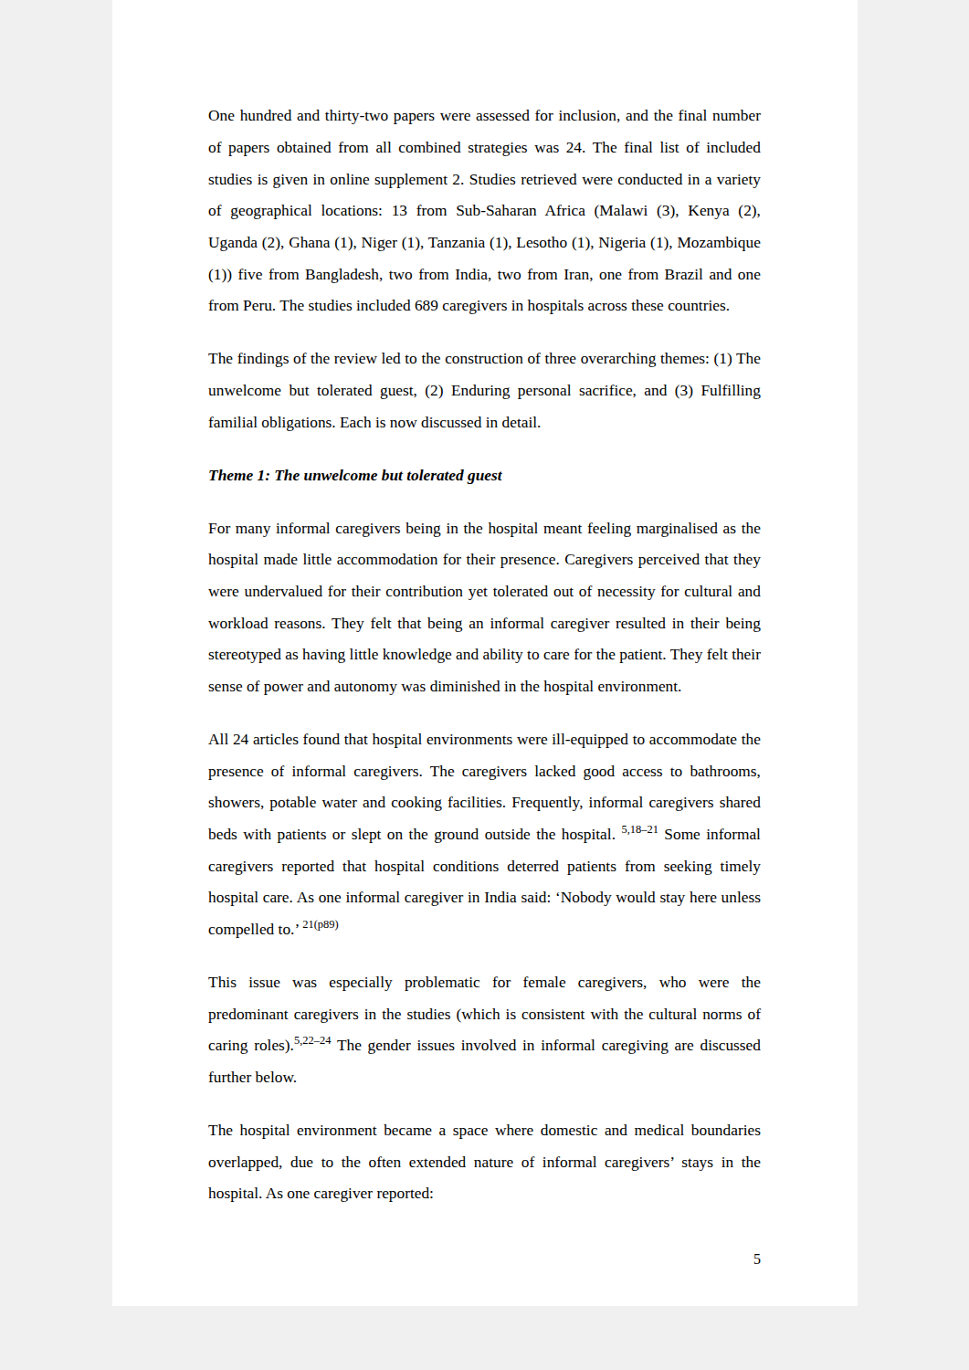One hundred and thirty-two papers were assessed for inclusion, and the final number of papers obtained from all combined strategies was 24. The final list of included studies is given in online supplement 2. Studies retrieved were conducted in a variety of geographical locations: 13 from Sub-Saharan Africa (Malawi (3), Kenya (2), Uganda (2), Ghana (1), Niger (1), Tanzania (1), Lesotho (1), Nigeria (1), Mozambique (1)) five from Bangladesh, two from India, two from Iran, one from Brazil and one from Peru. The studies included 689 caregivers in hospitals across these countries.
The findings of the review led to the construction of three overarching themes: (1) The unwelcome but tolerated guest, (2) Enduring personal sacrifice, and (3) Fulfilling familial obligations. Each is now discussed in detail.
Theme 1: The unwelcome but tolerated guest
For many informal caregivers being in the hospital meant feeling marginalised as the hospital made little accommodation for their presence. Caregivers perceived that they were undervalued for their contribution yet tolerated out of necessity for cultural and workload reasons. They felt that being an informal caregiver resulted in their being stereotyped as having little knowledge and ability to care for the patient. They felt their sense of power and autonomy was diminished in the hospital environment.
All 24 articles found that hospital environments were ill-equipped to accommodate the presence of informal caregivers. The caregivers lacked good access to bathrooms, showers, potable water and cooking facilities. Frequently, informal caregivers shared beds with patients or slept on the ground outside the hospital. 5,18–21 Some informal caregivers reported that hospital conditions deterred patients from seeking timely hospital care. As one informal caregiver in India said: ‘Nobody would stay here unless compelled to.’ 21(p89)
This issue was especially problematic for female caregivers, who were the predominant caregivers in the studies (which is consistent with the cultural norms of caring roles).5,22–24 The gender issues involved in informal caregiving are discussed further below.
The hospital environment became a space where domestic and medical boundaries overlapped, due to the often extended nature of informal caregivers’ stays in the hospital. As one caregiver reported:
5